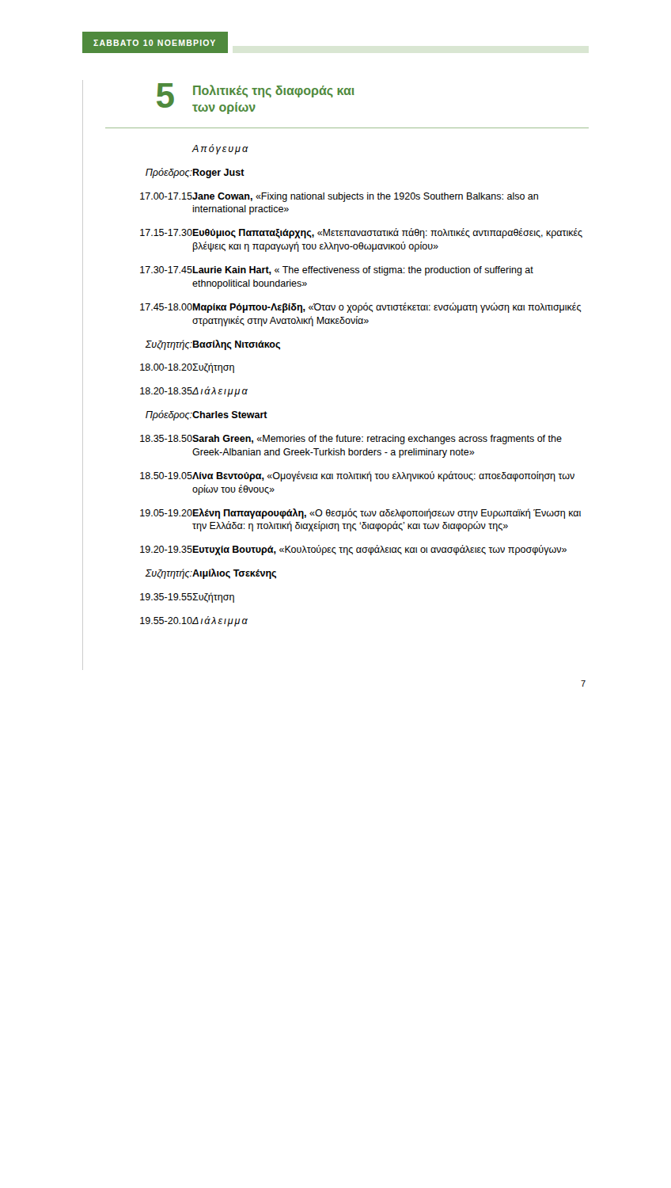ΣΑΒΒΑΤΟ 10 ΝΟΕΜΒΡΙΟΥ
5
Πολιτικές της διαφοράς και
των ορίων
| | Απόγευμα |
| Πρόεδρος: | Roger Just |
| 17.00-17.15 | Jane Cowan, «Fixing national subjects in the 1920s Southern Balkans: also an international practice» |
| 17.15-17.30 | Ευθύμιος Παπαταξιάρχης, «Μετεπαναστατικά πάθη: πολιτικές αντιπαραθέσεις, κρατικές βλέψεις και η παραγωγή του ελληνο-οθωμανικού ορίου» |
| 17.30-17.45 | Laurie Kain Hart, « The effectiveness of stigma: the production of suffering at ethnopolitical boundaries» |
| 17.45-18.00 | Μαρίκα Ρόμπου-Λεβίδη, «Όταν ο χορός αντιστέκεται: ενσώματη γνώση και πολιτισμικές στρατηγικές στην Ανατολική Μακεδονία» |
| Συζητητής: | Βασίλης Νιτσιάκος |
| 18.00-18.20 | Συζήτηση |
| 18.20-18.35 | Διάλειμμα |
| Πρόεδρος: | Charles Stewart |
| 18.35-18.50 | Sarah Green, «Memories of the future: retracing exchanges across fragments of the Greek-Albanian and Greek-Turkish borders - a preliminary note» |
| 18.50-19.05 | Λίνα Βεντούρα, «Ομογένεια και πολιτική του ελληνικού κράτους: αποεδαφοποίηση των ορίων του έθνους» |
| 19.05-19.20 | Ελένη Παπαγαρουφάλη, «Ο θεσμός των αδελφοποιήσεων στην Ευρωπαϊκή Ένωση και την Ελλάδα: η πολιτική διαχείριση της ‘διαφοράς’ και των διαφορών της» |
| 19.20-19.35 | Ευτυχία Βουτυρά, «Κουλτούρες της ασφάλειας και οι ανασφάλειες των προσφύγων» |
| Συζητητής: | Αιμίλιος Τσεκένης |
| 19.35-19.55 | Συζήτηση |
| 19.55-20.10 | Διάλειμμα |
7